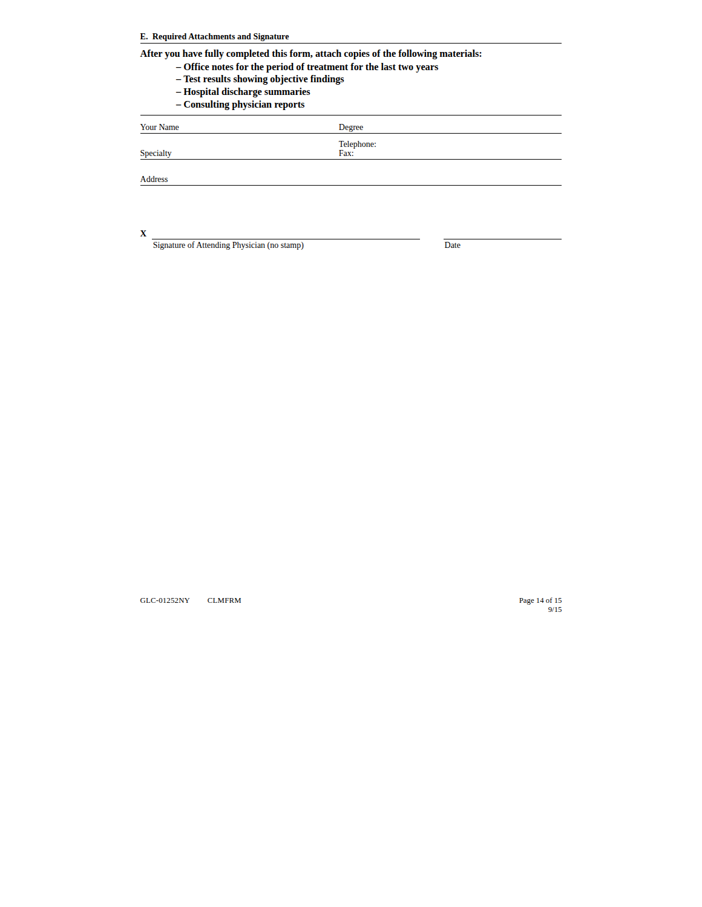E. Required Attachments and Signature
After you have fully completed this form, attach copies of the following materials:
Office notes for the period of treatment for the last two years
Test results showing objective findings
Hospital discharge summaries
Consulting physician reports
Your Name Degree
Specialty Telephone: Fax:
Address
X
Signature of Attending Physician (no stamp) Date
GLC-01252NYCLMFRM
Page 14 of 15
9/15